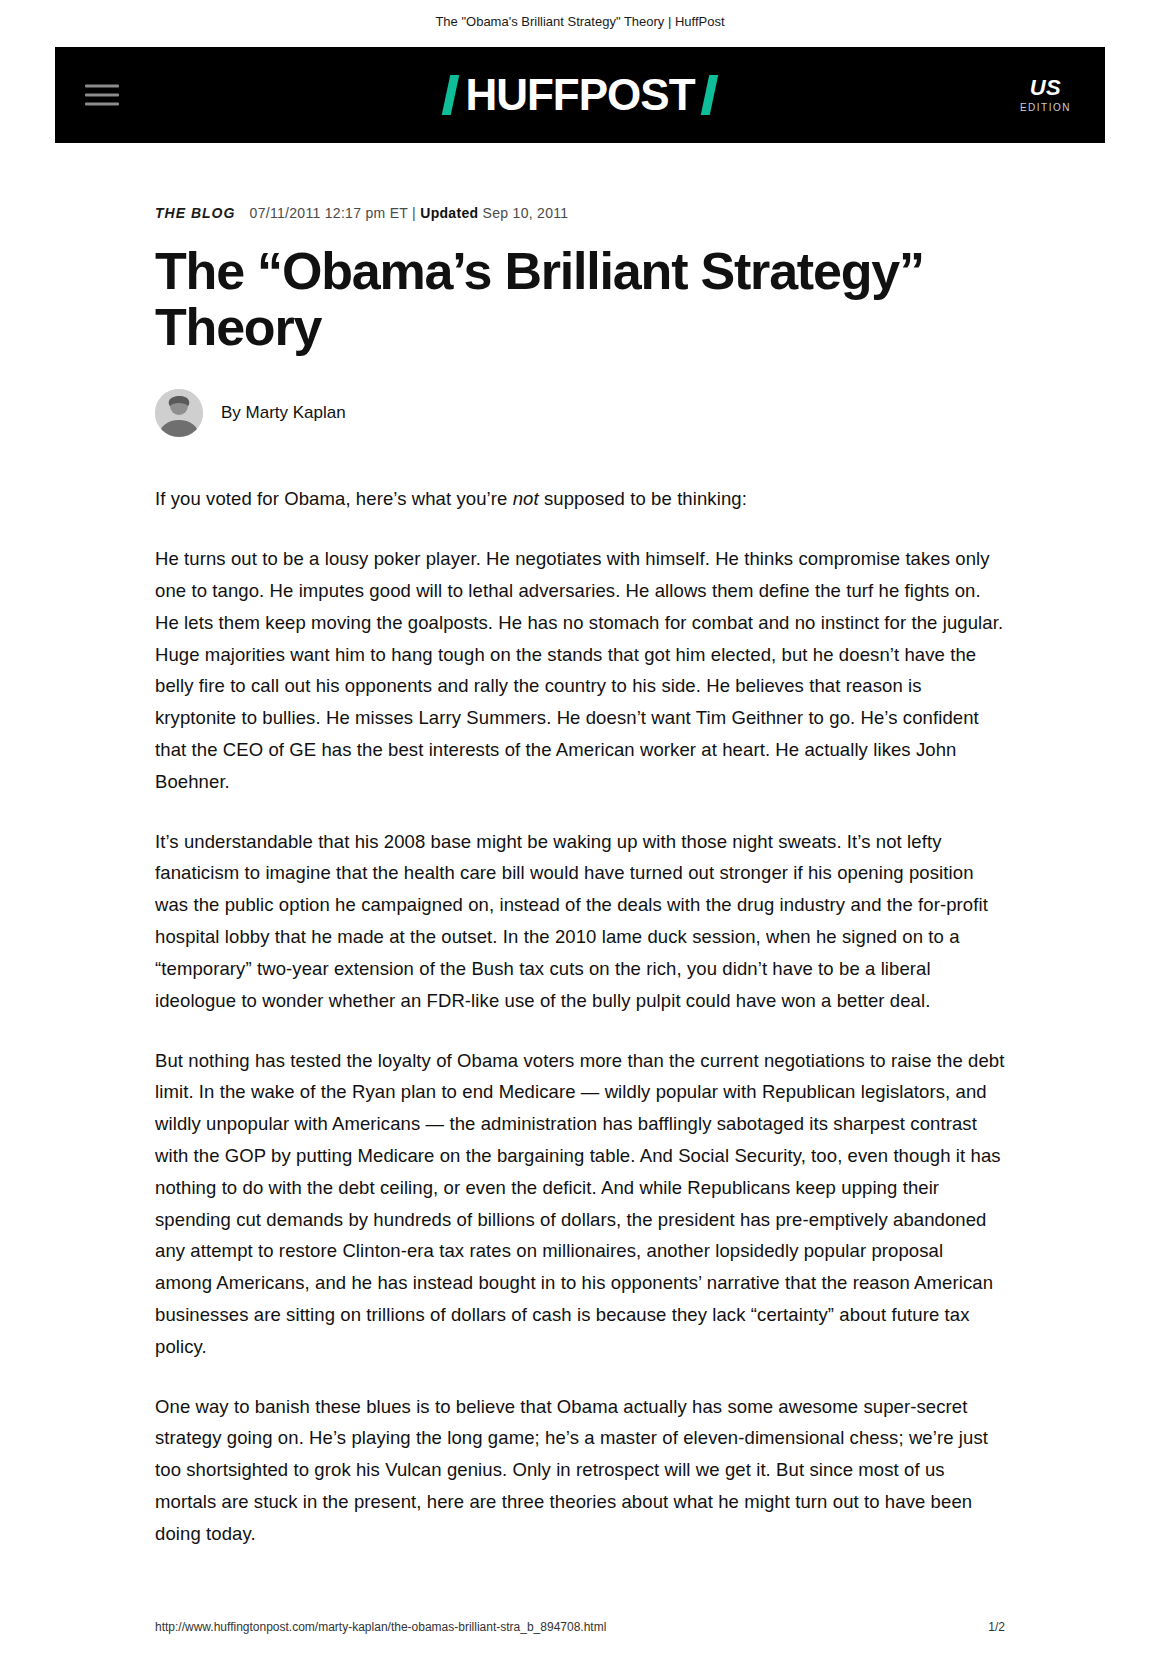The "Obama's Brilliant Strategy" Theory | HuffPost
HUFFPOST
US
EDITION
THE BLOG 07/11/2011 12:17 pm ET | Updated Sep 10, 2011
The “Obama’s Brilliant Strategy” Theory
By Marty Kaplan
If you voted for Obama, here’s what you’re not supposed to be thinking:
He turns out to be a lousy poker player. He negotiates with himself. He thinks compromise takes only one to tango. He imputes good will to lethal adversaries. He allows them define the turf he fights on. He lets them keep moving the goalposts. He has no stomach for combat and no instinct for the jugular. Huge majorities want him to hang tough on the stands that got him elected, but he doesn’t have the belly fire to call out his opponents and rally the country to his side. He believes that reason is kryptonite to bullies. He misses Larry Summers. He doesn’t want Tim Geithner to go. He’s confident that the CEO of GE has the best interests of the American worker at heart. He actually likes John Boehner.
It’s understandable that his 2008 base might be waking up with those night sweats. It’s not lefty fanaticism to imagine that the health care bill would have turned out stronger if his opening position was the public option he campaigned on, instead of the deals with the drug industry and the for-profit hospital lobby that he made at the outset. In the 2010 lame duck session, when he signed on to a “temporary” two-year extension of the Bush tax cuts on the rich, you didn’t have to be a liberal ideologue to wonder whether an FDR-like use of the bully pulpit could have won a better deal.
But nothing has tested the loyalty of Obama voters more than the current negotiations to raise the debt limit. In the wake of the Ryan plan to end Medicare — wildly popular with Republican legislators, and wildly unpopular with Americans — the administration has bafflingly sabotaged its sharpest contrast with the GOP by putting Medicare on the bargaining table. And Social Security, too, even though it has nothing to do with the debt ceiling, or even the deficit. And while Republicans keep upping their spending cut demands by hundreds of billions of dollars, the president has pre-emptively abandoned any attempt to restore Clinton-era tax rates on millionaires, another lopsidedly popular proposal among Americans, and he has instead bought in to his opponents’ narrative that the reason American businesses are sitting on trillions of dollars of cash is because they lack “certainty” about future tax policy.
One way to banish these blues is to believe that Obama actually has some awesome super-secret strategy going on. He’s playing the long game; he’s a master of eleven-dimensional chess; we’re just too shortsighted to grok his Vulcan genius. Only in retrospect will we get it. But since most of us mortals are stuck in the present, here are three theories about what he might turn out to have been doing today.
http://www.huffingtonpost.com/marty-kaplan/the-obamas-brilliant-stra_b_894708.html
1/2